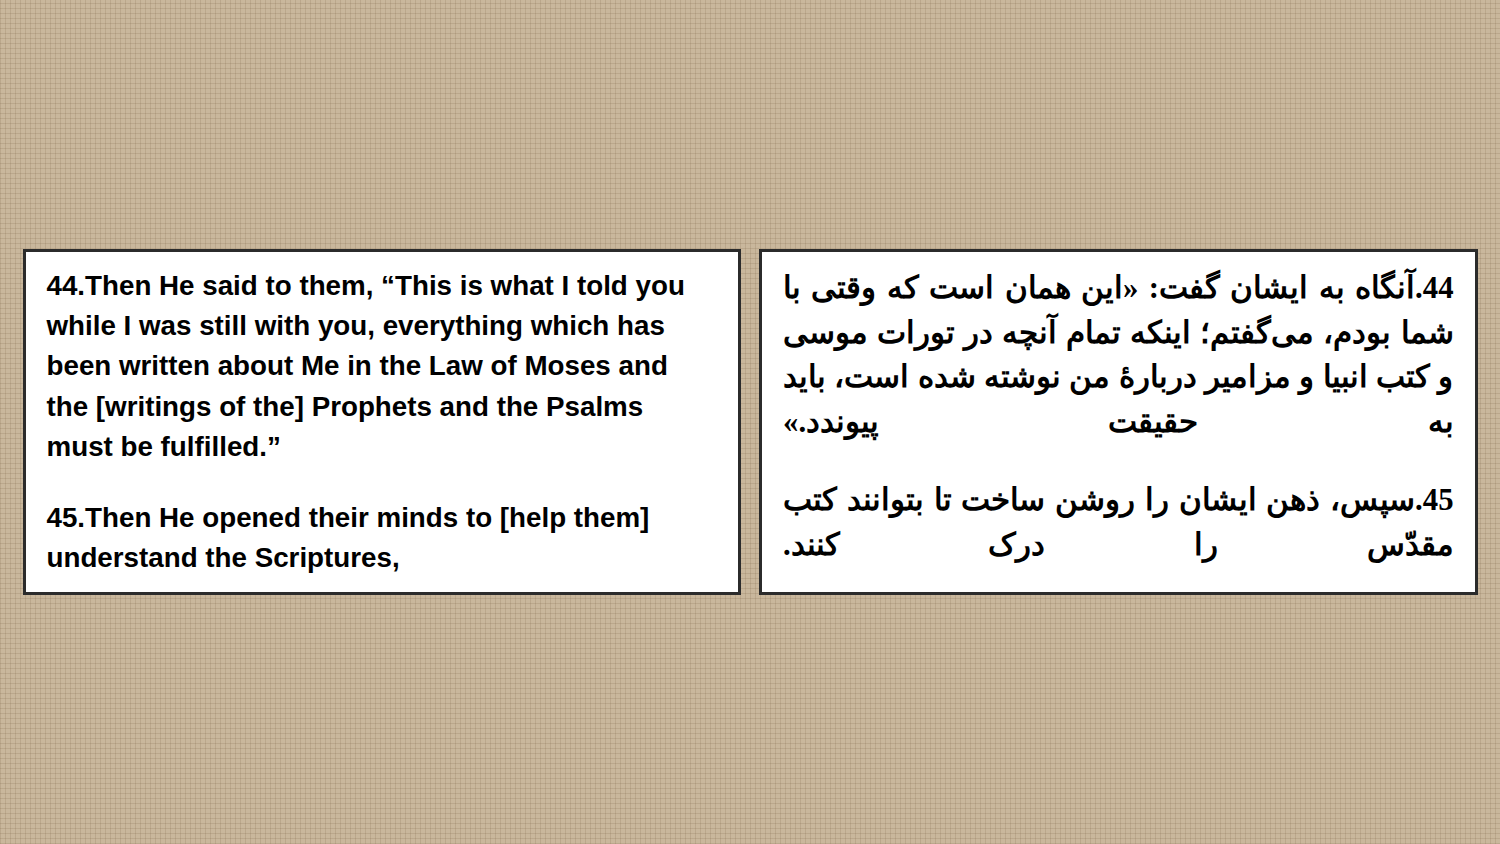44. Then He said to them, “This is what I told you while I was still with you, everything which has been written about Me in the Law of Moses and the [writings of the] Prophets and the Psalms must be fulfilled.”
45. Then He opened their minds to [help them] understand the Scriptures,
44. آنگاه به ایشان گفت: «این همان است که وقتی با شما بودم، می‌گفتم؛ اینکه تمام آنچه در تورات موسی و کتب انبیا و مزامیر دربارۀ من نوشته شده است، باید به حقیقت پیوندد.»
45. سپس، ذهن ایشان را روشن ساخت تا بتوانند کتب مقدّس را درک کنند.